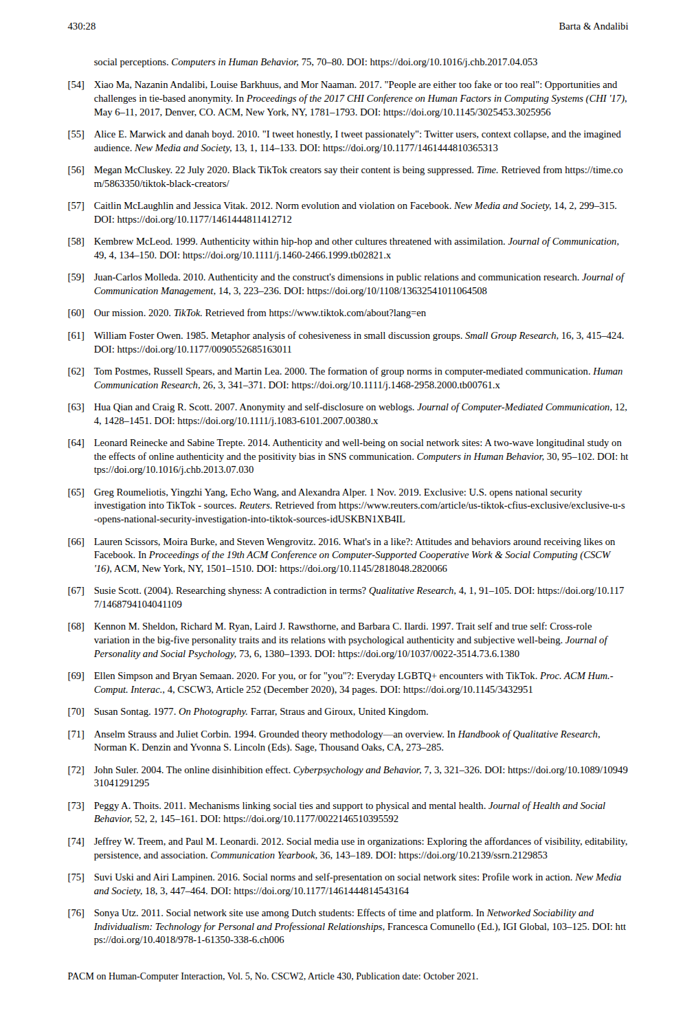430:28 Barta & Andalibi
social perceptions. Computers in Human Behavior, 75, 70–80. DOI: https://doi.org/10.1016/j.chb.2017.04.053
[54] Xiao Ma, Nazanin Andalibi, Louise Barkhuus, and Mor Naaman. 2017. "People are either too fake or too real": Opportunities and challenges in tie-based anonymity. In Proceedings of the 2017 CHI Conference on Human Factors in Computing Systems (CHI '17), May 6–11, 2017, Denver, CO. ACM, New York, NY, 1781–1793. DOI: https://doi.org/10.1145/3025453.3025956
[55] Alice E. Marwick and danah boyd. 2010. "I tweet honestly, I tweet passionately": Twitter users, context collapse, and the imagined audience. New Media and Society, 13, 1, 114–133. DOI: https://doi.org/10.1177/1461444810365313
[56] Megan McCluskey. 22 July 2020. Black TikTok creators say their content is being suppressed. Time. Retrieved from https://time.com/5863350/tiktok-black-creators/
[57] Caitlin McLaughlin and Jessica Vitak. 2012. Norm evolution and violation on Facebook. New Media and Society, 14, 2, 299–315. DOI: https://doi.org/10.1177/1461444811412712
[58] Kembrew McLeod. 1999. Authenticity within hip-hop and other cultures threatened with assimilation. Journal of Communication, 49, 4, 134–150. DOI: https://doi.org/10.1111/j.1460-2466.1999.tb02821.x
[59] Juan-Carlos Molleda. 2010. Authenticity and the construct's dimensions in public relations and communication research. Journal of Communication Management, 14, 3, 223–236. DOI: https://doi.org/10/1108/13632541011064508
[60] Our mission. 2020. TikTok. Retrieved from https://www.tiktok.com/about?lang=en
[61] William Foster Owen. 1985. Metaphor analysis of cohesiveness in small discussion groups. Small Group Research, 16, 3, 415–424. DOI: https://doi.org/10.1177/0090552685163011
[62] Tom Postmes, Russell Spears, and Martin Lea. 2000. The formation of group norms in computer-mediated communication. Human Communication Research, 26, 3, 341–371. DOI: https://doi.org/10.1111/j.1468-2958.2000.tb00761.x
[63] Hua Qian and Craig R. Scott. 2007. Anonymity and self-disclosure on weblogs. Journal of Computer-Mediated Communication, 12, 4, 1428–1451. DOI: https://doi.org/10.1111/j.1083-6101.2007.00380.x
[64] Leonard Reinecke and Sabine Trepte. 2014. Authenticity and well-being on social network sites: A two-wave longitudinal study on the effects of online authenticity and the positivity bias in SNS communication. Computers in Human Behavior, 30, 95–102. DOI: https://doi.org/10.1016/j.chb.2013.07.030
[65] Greg Roumeliotis, Yingzhi Yang, Echo Wang, and Alexandra Alper. 1 Nov. 2019. Exclusive: U.S. opens national security investigation into TikTok - sources. Reuters. Retrieved from https://www.reuters.com/article/us-tiktok-cfius-exclusive/exclusive-u-s-opens-national-security-investigation-into-tiktok-sources-idUSKBN1XB4IL
[66] Lauren Scissors, Moira Burke, and Steven Wengrovitz. 2016. What's in a like?: Attitudes and behaviors around receiving likes on Facebook. In Proceedings of the 19th ACM Conference on Computer-Supported Cooperative Work & Social Computing (CSCW '16), ACM, New York, NY, 1501–1510. DOI: https://doi.org/10.1145/2818048.2820066
[67] Susie Scott. (2004). Researching shyness: A contradiction in terms? Qualitative Research, 4, 1, 91–105. DOI: https://doi.org/10.1177/1468794104041109
[68] Kennon M. Sheldon, Richard M. Ryan, Laird J. Rawsthorne, and Barbara C. Ilardi. 1997. Trait self and true self: Cross-role variation in the big-five personality traits and its relations with psychological authenticity and subjective well-being. Journal of Personality and Social Psychology, 73, 6, 1380–1393. DOI: https://doi.org/10/1037/0022-3514.73.6.1380
[69] Ellen Simpson and Bryan Semaan. 2020. For you, or for "you"?: Everyday LGBTQ+ encounters with TikTok. Proc. ACM Hum.-Comput. Interac., 4, CSCW3, Article 252 (December 2020), 34 pages. DOI: https://doi.org/10.1145/3432951
[70] Susan Sontag. 1977. On Photography. Farrar, Straus and Giroux, United Kingdom.
[71] Anselm Strauss and Juliet Corbin. 1994. Grounded theory methodology—an overview. In Handbook of Qualitative Research, Norman K. Denzin and Yvonna S. Lincoln (Eds). Sage, Thousand Oaks, CA, 273–285.
[72] John Suler. 2004. The online disinhibition effect. Cyberpsychology and Behavior, 7, 3, 321–326. DOI: https://doi.org/10.1089/1094931041291295
[73] Peggy A. Thoits. 2011. Mechanisms linking social ties and support to physical and mental health. Journal of Health and Social Behavior, 52, 2, 145–161. DOI: https://doi.org/10.1177/0022146510395592
[74] Jeffrey W. Treem, and Paul M. Leonardi. 2012. Social media use in organizations: Exploring the affordances of visibility, editability, persistence, and association. Communication Yearbook, 36, 143–189. DOI: https://doi.org/10.2139/ssrn.2129853
[75] Suvi Uski and Airi Lampinen. 2016. Social norms and self-presentation on social network sites: Profile work in action. New Media and Society, 18, 3, 447–464. DOI: https://doi.org/10.1177/1461444814543164
[76] Sonya Utz. 2011. Social network site use among Dutch students: Effects of time and platform. In Networked Sociability and Individualism: Technology for Personal and Professional Relationships, Francesca Comunello (Ed.), IGI Global, 103–125. DOI: https://doi.org/10.4018/978-1-61350-338-6.ch006
PACM on Human-Computer Interaction, Vol. 5, No. CSCW2, Article 430, Publication date: October 2021.